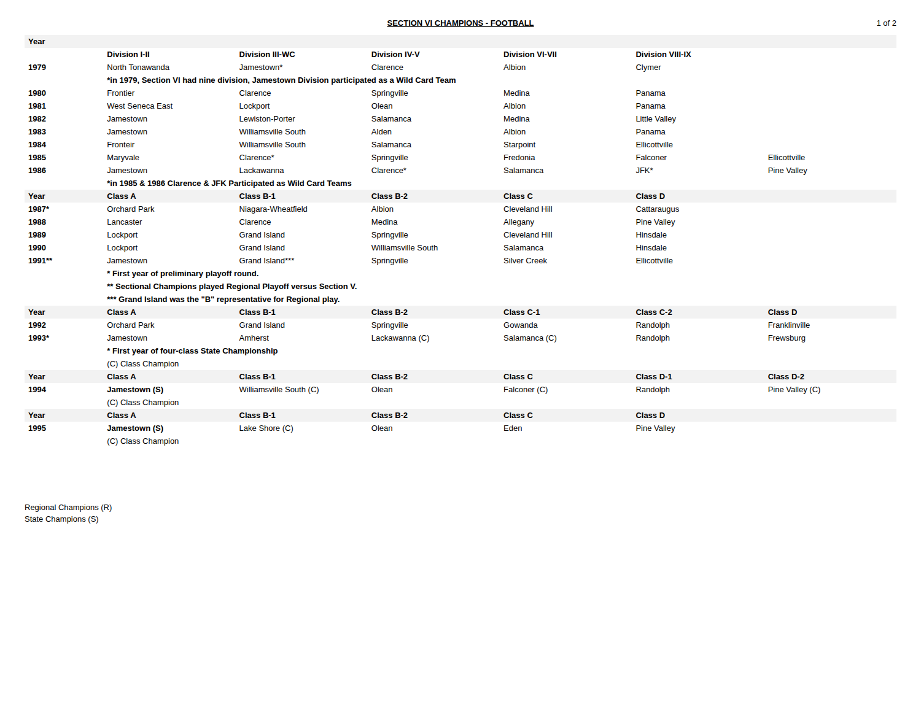1 of 2
SECTION VI CHAMPIONS - FOOTBALL
| Year | | | | | | |
| | Division I-II | Division III-WC | Division IV-V | Division VI-VII | Division VIII-IX | |
| 1979 | North Tonawanda | Jamestown* | Clarence | Albion | Clymer | |
| | *in 1979, Section VI had nine division, Jamestown Division participated as a Wild Card Team |
| 1980 | Frontier | Clarence | Springville | Medina | Panama | |
| 1981 | West Seneca East | Lockport | Olean | Albion | Panama | |
| 1982 | Jamestown | Lewiston-Porter | Salamanca | Medina | Little Valley | |
| 1983 | Jamestown | Williamsville South | Alden | Albion | Panama | |
| 1984 | Fronteir | Williamsville South | Salamanca | Starpoint | Ellicottville | |
| 1985 | Maryvale | Clarence* | Springville | Fredonia | Falconer | Ellicottville |
| 1986 | Jamestown | Lackawanna | Clarence* | Salamanca | JFK* | Pine Valley |
| | *in 1985 & 1986 Clarence & JFK Participated as Wild Card Teams |
| Year | Class A | Class B-1 | Class B-2 | Class C | Class D | |
| 1987* | Orchard Park | Niagara-Wheatfield | Albion | Cleveland Hill | Cattaraugus | |
| 1988 | Lancaster | Clarence | Medina | Allegany | Pine Valley | |
| 1989 | Lockport | Grand Island | Springville | Cleveland Hill | Hinsdale | |
| 1990 | Lockport | Grand Island | Williamsville South | Salamanca | Hinsdale | |
| 1991** | Jamestown | Grand Island*** | Springville | Silver Creek | Ellicottville | |
| | * First year of preliminary playoff round. |
| | ** Sectional Champions played Regional Playoff versus Section V. |
| | *** Grand Island was the "B" representative for Regional play. |
| Year | Class A | Class B-1 | Class B-2 | Class C-1 | Class C-2 | Class D |
| 1992 | Orchard Park | Grand Island | Springville | Gowanda | Randolph | Franklinville |
| 1993* | Jamestown | Amherst | Lackawanna (C) | Salamanca (C) | Randolph | Frewsburg |
| | * First year of four-class State Championship |
| | (C) Class Champion |
| Year | Class A | Class B-1 | Class B-2 | Class C | Class D-1 | Class D-2 |
| 1994 | Jamestown (S) | Williamsville South (C) | Olean | Falconer (C) | Randolph | Pine Valley (C) |
| | (C) Class Champion |
| Year | Class A | Class B-1 | Class B-2 | Class C | Class D | |
| 1995 | Jamestown (S) | Lake Shore (C) | Olean | Eden | Pine Valley | |
| | (C) Class Champion |
Regional Champions (R)
State Champions (S)